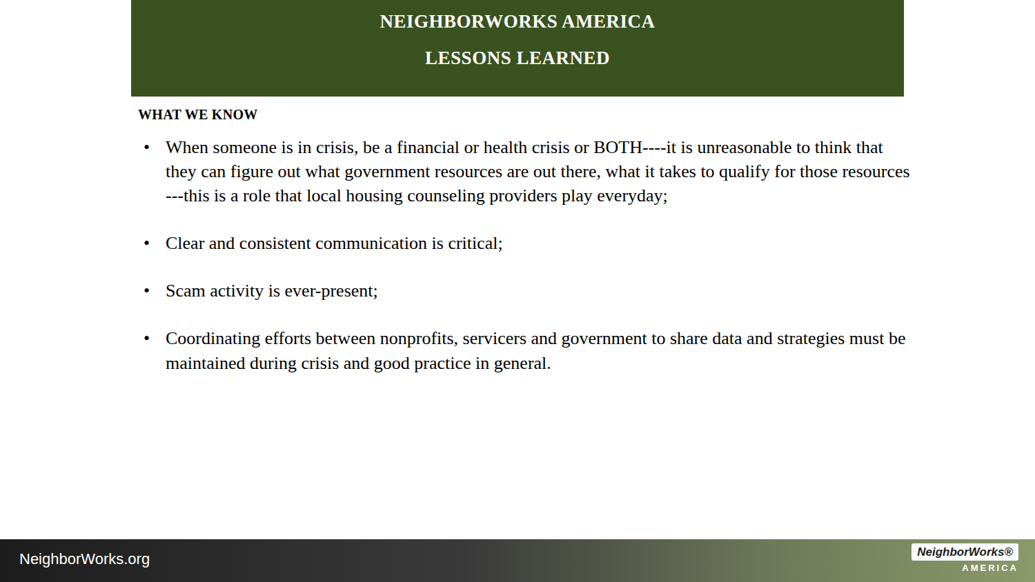NEIGHBORWORKS AMERICA
LESSONS LEARNED
WHAT WE KNOW
When someone is in crisis, be a financial or health crisis or BOTH----it is unreasonable to think that they can figure out what government resources are out there, what it takes to qualify for those resources ---this is a role that local housing counseling providers play everyday;
Clear and consistent communication is critical;
Scam activity is ever-present;
Coordinating efforts between nonprofits, servicers and government to share data and strategies must be maintained during crisis and good practice in general.
NeighborWorks.org
NeighborWorks® AMERICA